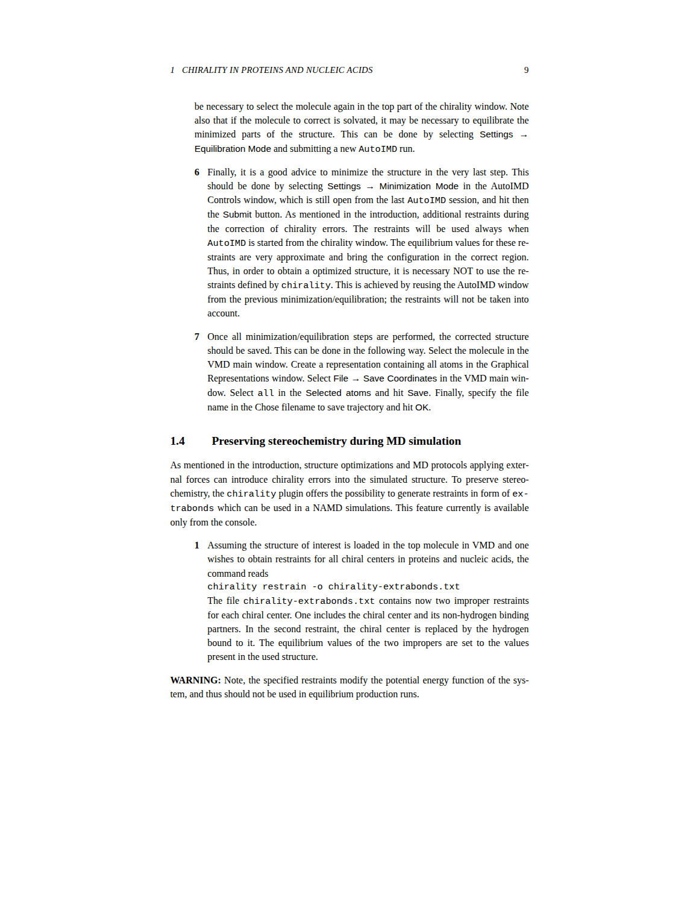1 Chirality in proteins and nucleic acids 9
be necessary to select the molecule again in the top part of the chirality window. Note also that if the molecule to correct is solvated, it may be necessary to equilibrate the minimized parts of the structure. This can be done by selecting Settings → Equilibration Mode and submitting a new AutoIMD run.
6
Finally, it is a good advice to minimize the structure in the very last step. This should be done by selecting Settings → Minimization Mode in the AutoIMD Controls window, which is still open from the last AutoIMD session, and hit then the Submit button. As mentioned in the introduction, additional restraints during the correction of chirality errors. The restraints will be used always when AutoIMD is started from the chirality window. The equilibrium values for these restraints are very approximate and bring the configuration in the correct region. Thus, in order to obtain a optimized structure, it is necessary NOT to use the restraints defined by chirality. This is achieved by reusing the AutoIMD window from the previous minimization/equilibration; the restraints will not be taken into account.
7
Once all minimization/equilibration steps are performed, the corrected structure should be saved. This can be done in the following way. Select the molecule in the VMD main window. Create a representation containing all atoms in the Graphical Representations window. Select File → Save Coordinates in the VMD main window. Select all in the Selected atoms and hit Save. Finally, specify the file name in the Chose filename to save trajectory and hit OK.
1.4 Preserving stereochemistry during MD simulation
As mentioned in the introduction, structure optimizations and MD protocols applying external forces can introduce chirality errors into the simulated structure. To preserve stereochemistry, the chirality plugin offers the possibility to generate restraints in form of extrabonds which can be used in a NAMD simulations. This feature currently is available only from the console.
1
Assuming the structure of interest is loaded in the top molecule in VMD and one wishes to obtain restraints for all chiral centers in proteins and nucleic acids, the command reads
chirality restrain -o chirality-extrabonds.txt The file chirality-extrabonds.txt contains now two improper restraints for each chiral center. One includes the chiral center and its non-hydrogen binding partners. In the second restraint, the chiral center is replaced by the hydrogen bound to it. The equilibrium values of the two impropers are set to the values present in the used structure.
WARNING: Note, the specified restraints modify the potential energy function of the system, and thus should not be used in equilibrium production runs.